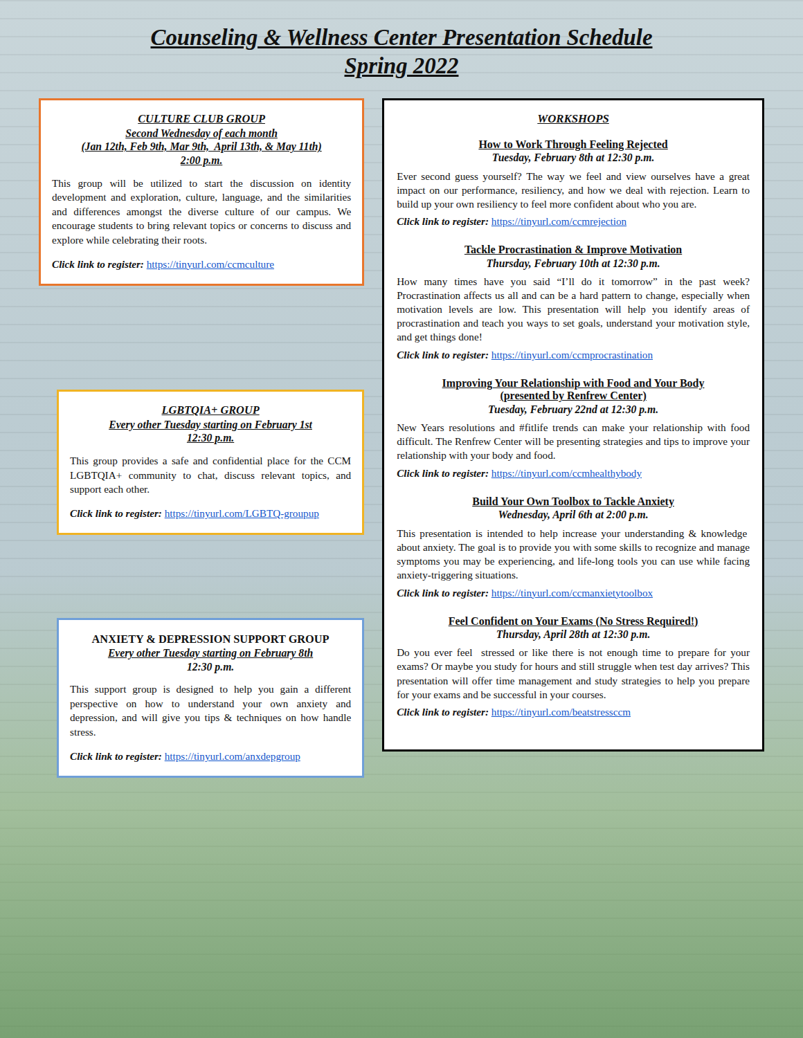Counseling & Wellness Center Presentation Schedule Spring 2022
CULTURE CLUB GROUP
Second Wednesday of each month
(Jan 12th, Feb 9th, Mar 9th, April 13th, & May 11th)
2:00 p.m.
This group will be utilized to start the discussion on identity development and exploration, culture, language, and the similarities and differences amongst the diverse culture of our campus. We encourage students to bring relevant topics or concerns to discuss and explore while celebrating their roots.
Click link to register: https://tinyurl.com/ccmculture
LGBTQIA+ GROUP
Every other Tuesday starting on February 1st
12:30 p.m.
This group provides a safe and confidential place for the CCM LGBTQIA+ community to chat, discuss relevant topics, and support each other.
Click link to register: https://tinyurl.com/LGBTQ-groupup
ANXIETY & DEPRESSION SUPPORT GROUP
Every other Tuesday starting on February 8th
12:30 p.m.
This support group is designed to help you gain a different perspective on how to understand your own anxiety and depression, and will give you tips & techniques on how handle stress.
Click link to register: https://tinyurl.com/anxdepgroup
WORKSHOPS
How to Work Through Feeling Rejected
Tuesday, February 8th at 12:30 p.m.
Ever second guess yourself? The way we feel and view ourselves have a great impact on our performance, resiliency, and how we deal with rejection. Learn to build up your own resiliency to feel more confident about who you are.
Click link to register: https://tinyurl.com/ccmrejection
Tackle Procrastination & Improve Motivation
Thursday, February 10th at 12:30 p.m.
How many times have you said “I’ll do it tomorrow” in the past week? Procrastination affects us all and can be a hard pattern to change, especially when motivation levels are low. This presentation will help you identify areas of procrastination and teach you ways to set goals, understand your motivation style, and get things done!
Click link to register: https://tinyurl.com/ccmprocrastination
Improving Your Relationship with Food and Your Body (presented by Renfrew Center)
Tuesday, February 22nd at 12:30 p.m.
New Years resolutions and #fitlife trends can make your relationship with food difficult. The Renfrew Center will be presenting strategies and tips to improve your relationship with your body and food.
Click link to register: https://tinyurl.com/ccmhealthybody
Build Your Own Toolbox to Tackle Anxiety
Wednesday, April 6th at 2:00 p.m.
This presentation is intended to help increase your understanding & knowledge about anxiety. The goal is to provide you with some skills to recognize and manage symptoms you may be experiencing, and life-long tools you can use while facing anxiety-triggering situations.
Click link to register: https://tinyurl.com/ccmanxietytoolbox
Feel Confident on Your Exams (No Stress Required!)
Thursday, April 28th at 12:30 p.m.
Do you ever feel stressed or like there is not enough time to prepare for your exams? Or maybe you study for hours and still struggle when test day arrives? This presentation will offer time management and study strategies to help you prepare for your exams and be successful in your courses.
Click link to register: https://tinyurl.com/beatstressccm